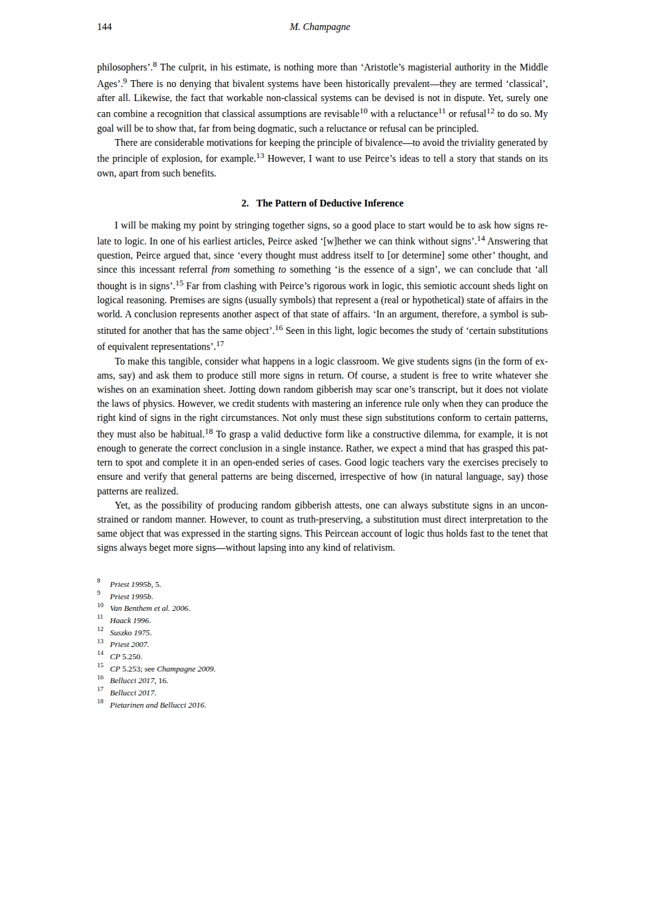144 M. Champagne
philosophers’.8 The culprit, in his estimate, is nothing more than ‘Aristotle’s magisterial authority in the Middle Ages’.9 There is no denying that bivalent systems have been historically prevalent—they are termed ‘classical’, after all. Likewise, the fact that workable non-classical systems can be devised is not in dispute. Yet, surely one can combine a recognition that classical assumptions are revisable10 with a reluctance11 or refusal12 to do so. My goal will be to show that, far from being dogmatic, such a reluctance or refusal can be principled.
There are considerable motivations for keeping the principle of bivalence—to avoid the triviality generated by the principle of explosion, for example.13 However, I want to use Peirce’s ideas to tell a story that stands on its own, apart from such benefits.
2. The Pattern of Deductive Inference
I will be making my point by stringing together signs, so a good place to start would be to ask how signs relate to logic. In one of his earliest articles, Peirce asked ‘[w]hether we can think without signs’.14 Answering that question, Peirce argued that, since ‘every thought must address itself to [or determine] some other’ thought, and since this incessant referral from something to something ‘is the essence of a sign’, we can conclude that ‘all thought is in signs’.15 Far from clashing with Peirce’s rigorous work in logic, this semiotic account sheds light on logical reasoning. Premises are signs (usually symbols) that represent a (real or hypothetical) state of affairs in the world. A conclusion represents another aspect of that state of affairs. ‘In an argument, therefore, a symbol is substituted for another that has the same object’.16 Seen in this light, logic becomes the study of ‘certain substitutions of equivalent representations’.17
To make this tangible, consider what happens in a logic classroom. We give students signs (in the form of exams, say) and ask them to produce still more signs in return. Of course, a student is free to write whatever she wishes on an examination sheet. Jotting down random gibberish may scar one’s transcript, but it does not violate the laws of physics. However, we credit students with mastering an inference rule only when they can produce the right kind of signs in the right circumstances. Not only must these sign substitutions conform to certain patterns, they must also be habitual.18 To grasp a valid deductive form like a constructive dilemma, for example, it is not enough to generate the correct conclusion in a single instance. Rather, we expect a mind that has grasped this pattern to spot and complete it in an open-ended series of cases. Good logic teachers vary the exercises precisely to ensure and verify that general patterns are being discerned, irrespective of how (in natural language, say) those patterns are realized.
Yet, as the possibility of producing random gibberish attests, one can always substitute signs in an unconstrained or random manner. However, to count as truth-preserving, a substitution must direct interpretation to the same object that was expressed in the starting signs. This Peircean account of logic thus holds fast to the tenet that signs always beget more signs—without lapsing into any kind of relativism.
8 Priest 1995b, 5.
9 Priest 1995b.
10 Van Benthem et al. 2006.
11 Haack 1996.
12 Suszko 1975.
13 Priest 2007.
14 CP 5.250.
15 CP 5.253; see Champagne 2009.
16 Bellucci 2017, 16.
17 Bellucci 2017.
18 Pietarinen and Bellucci 2016.